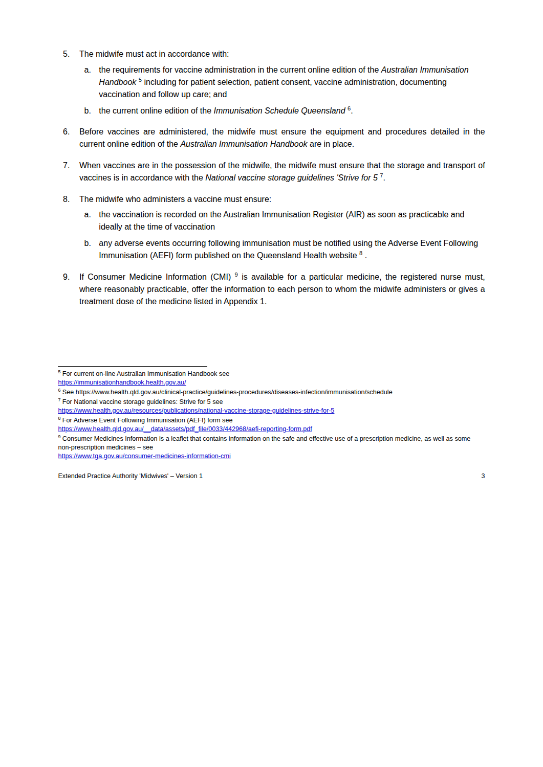The midwife must act in accordance with:
the requirements for vaccine administration in the current online edition of the Australian Immunisation Handbook 5 including for patient selection, patient consent, vaccine administration, documenting vaccination and follow up care; and
the current online edition of the Immunisation Schedule Queensland 6.
Before vaccines are administered, the midwife must ensure the equipment and procedures detailed in the current online edition of the Australian Immunisation Handbook are in place.
When vaccines are in the possession of the midwife, the midwife must ensure that the storage and transport of vaccines is in accordance with the National vaccine storage guidelines 'Strive for 5 7.
The midwife who administers a vaccine must ensure:
the vaccination is recorded on the Australian Immunisation Register (AIR) as soon as practicable and ideally at the time of vaccination
any adverse events occurring following immunisation must be notified using the Adverse Event Following Immunisation (AEFI) form published on the Queensland Health website 8 .
If Consumer Medicine Information (CMI) 9 is available for a particular medicine, the registered nurse must, where reasonably practicable, offer the information to each person to whom the midwife administers or gives a treatment dose of the medicine listed in Appendix 1.
5 For current on-line Australian Immunisation Handbook see
https://immunisationhandbook.health.gov.au/
6 See https://www.health.qld.gov.au/clinical-practice/guidelines-procedures/diseases-infection/immunisation/schedule
7 For National vaccine storage guidelines: Strive for 5 see
https://www.health.gov.au/resources/publications/national-vaccine-storage-guidelines-strive-for-5
8 For Adverse Event Following Immunisation (AEFI) form see
https://www.health.qld.gov.au/__data/assets/pdf_file/0033/442968/aefi-reporting-form.pdf
9 Consumer Medicines Information is a leaflet that contains information on the safe and effective use of a prescription medicine, as well as some non-prescription medicines – see
https://www.tga.gov.au/consumer-medicines-information-cmi
Extended Practice Authority 'Midwives' – Version 1 3